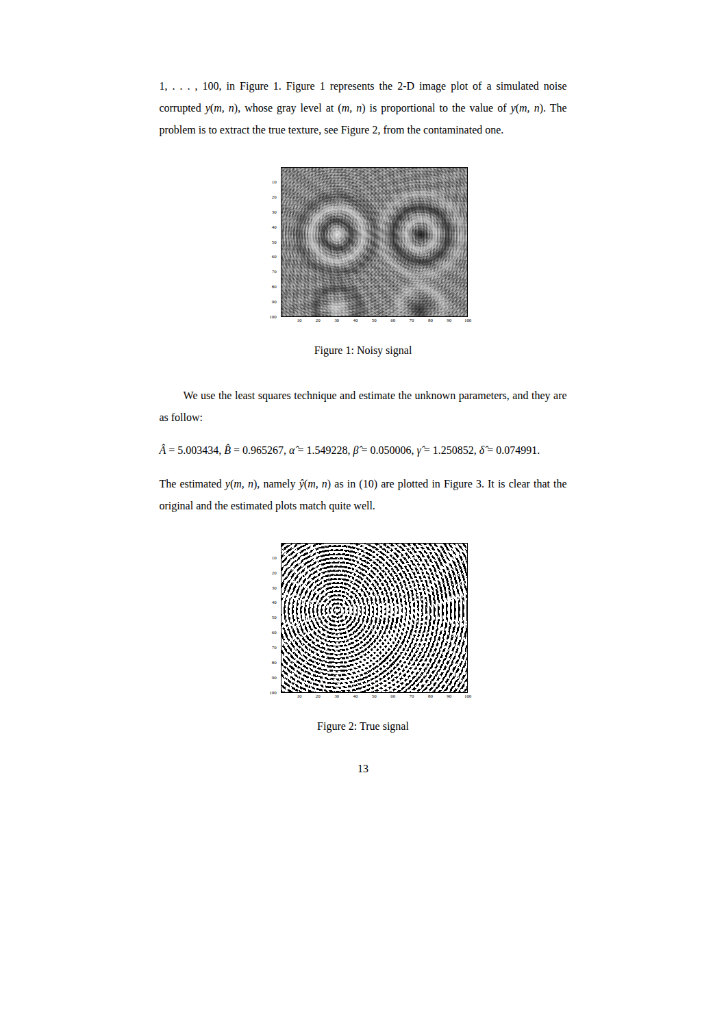1, . . . , 100, in Figure 1. Figure 1 represents the 2-D image plot of a simulated noise corrupted y(m, n), whose gray level at (m, n) is proportional to the value of y(m, n). The problem is to extract the true texture, see Figure 2, from the contaminated one.
10 20 30 40 50 60 70 80 90 100
10 20 30 40 50 60 70 80 90 100
Figure 1: Noisy signal
We use the least squares technique and estimate the unknown parameters, and they are as follow:
Â = 5.003434, B̂ = 0.965267, α̂ = 1.549228, β̂ = 0.050006, γ̂ = 1.250852, δ̂ = 0.074991.
The estimated y(m, n), namely ŷ(m, n) as in (10) are plotted in Figure 3. It is clear that the original and the estimated plots match quite well.
10 20 30 40 50 60 70 80 90 100
10 20 30 40 50 60 70 80 90 100
Figure 2: True signal
13